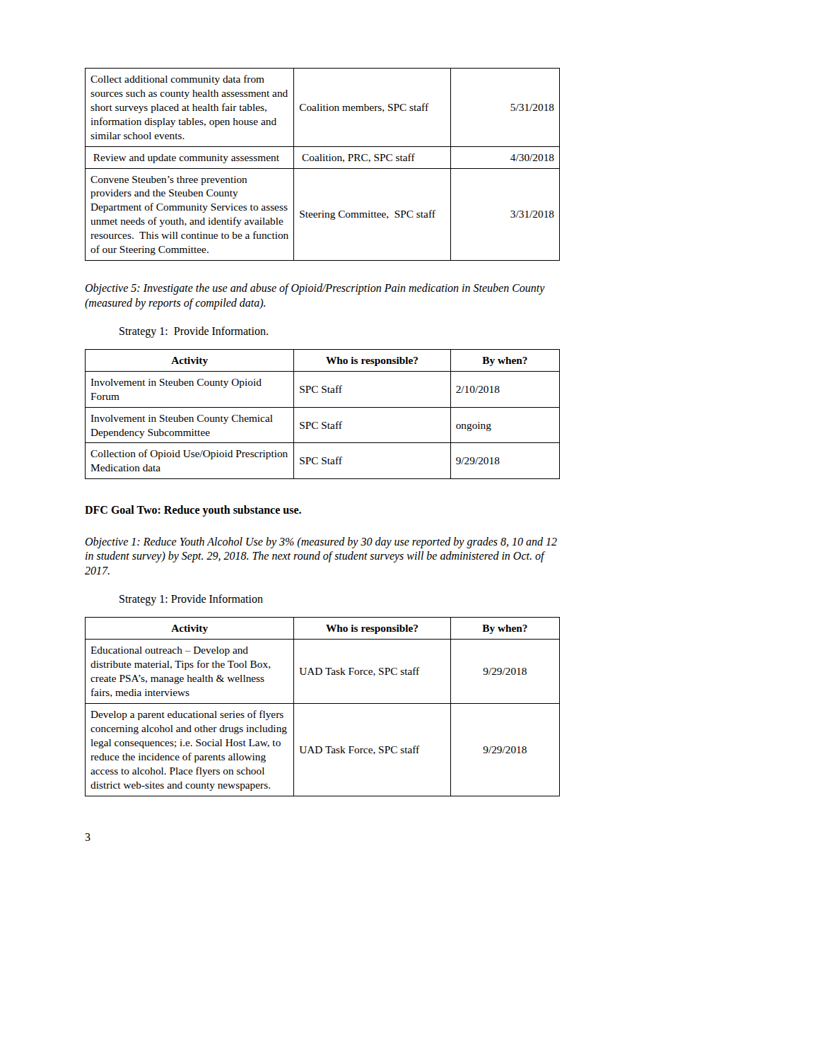| Collect additional community data from sources such as county health assessment and short surveys placed at health fair tables, information display tables, open house and similar school events. | Coalition members, SPC staff | 5/31/2018 |
| Review and update community assessment | Coalition, PRC, SPC staff | 4/30/2018 |
| Convene Steuben’s three prevention providers and the Steuben County Department of Community Services to assess unmet needs of youth, and identify available resources. This will continue to be a function of our Steering Committee. | Steering Committee, SPC staff | 3/31/2018 |
Objective 5: Investigate the use and abuse of Opioid/Prescription Pain medication in Steuben County (measured by reports of compiled data).
Strategy 1: Provide Information.
| Activity | Who is responsible? | By when? |
| --- | --- | --- |
| Involvement in Steuben County Opioid Forum | SPC Staff | 2/10/2018 |
| Involvement in Steuben County Chemical Dependency Subcommittee | SPC Staff | ongoing |
| Collection of Opioid Use/Opioid Prescription Medication data | SPC Staff | 9/29/2018 |
DFC Goal Two: Reduce youth substance use.
Objective 1: Reduce Youth Alcohol Use by 3% (measured by 30 day use reported by grades 8, 10 and 12 in student survey) by Sept. 29, 2018. The next round of student surveys will be administered in Oct. of 2017.
Strategy 1: Provide Information
| Activity | Who is responsible? | By when? |
| --- | --- | --- |
| Educational outreach – Develop and distribute material, Tips for the Tool Box, create PSA’s, manage health & wellness fairs, media interviews | UAD Task Force, SPC staff | 9/29/2018 |
| Develop a parent educational series of flyers concerning alcohol and other drugs including legal consequences; i.e. Social Host Law, to reduce the incidence of parents allowing access to alcohol. Place flyers on school district web-sites and county newspapers. | UAD Task Force, SPC staff | 9/29/2018 |
3